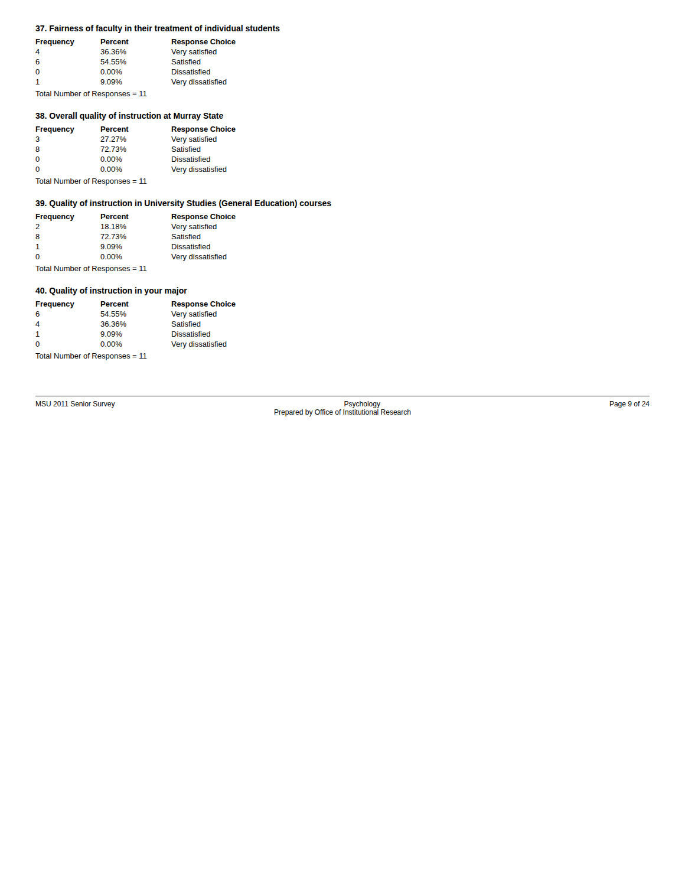37. Fairness of faculty in their treatment of individual students
| Frequency | Percent | Response Choice |
| --- | --- | --- |
| 4 | 36.36% | Very satisfied |
| 6 | 54.55% | Satisfied |
| 0 | 0.00% | Dissatisfied |
| 1 | 9.09% | Very dissatisfied |
Total Number of Responses = 11
38. Overall quality of instruction at Murray State
| Frequency | Percent | Response Choice |
| --- | --- | --- |
| 3 | 27.27% | Very satisfied |
| 8 | 72.73% | Satisfied |
| 0 | 0.00% | Dissatisfied |
| 0 | 0.00% | Very dissatisfied |
Total Number of Responses = 11
39. Quality of instruction in University Studies (General Education) courses
| Frequency | Percent | Response Choice |
| --- | --- | --- |
| 2 | 18.18% | Very satisfied |
| 8 | 72.73% | Satisfied |
| 1 | 9.09% | Dissatisfied |
| 0 | 0.00% | Very dissatisfied |
Total Number of Responses = 11
40. Quality of instruction in your major
| Frequency | Percent | Response Choice |
| --- | --- | --- |
| 6 | 54.55% | Very satisfied |
| 4 | 36.36% | Satisfied |
| 1 | 9.09% | Dissatisfied |
| 0 | 0.00% | Very dissatisfied |
Total Number of Responses = 11
MSU 2011 Senior Survey Psychology Page 9 of 24
Prepared by Office of Institutional Research